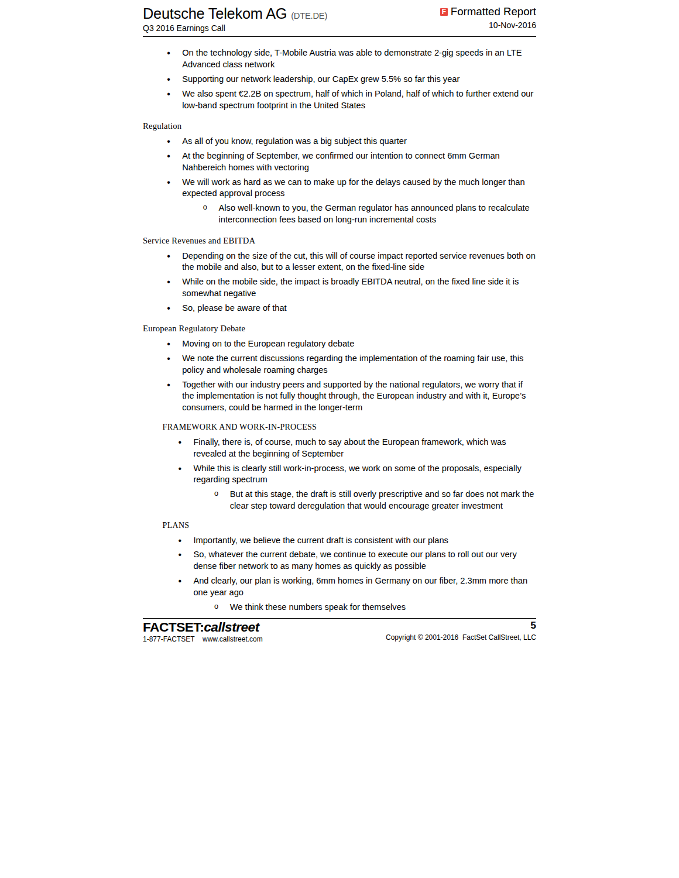Deutsche Telekom AG (DTE.DE)
Q3 2016 Earnings Call
FFormatted Report
10-Nov-2016
On the technology side, T-Mobile Austria was able to demonstrate 2-gig speeds in an LTE Advanced class network
Supporting our network leadership, our CapEx grew 5.5% so far this year
We also spent €2.2B on spectrum, half of which in Poland, half of which to further extend our low-band spectrum footprint in the United States
Regulation
As all of you know, regulation was a big subject this quarter
At the beginning of September, we confirmed our intention to connect 6mm German Nahbereich homes with vectoring
We will work as hard as we can to make up for the delays caused by the much longer than expected approval process
Also well-known to you, the German regulator has announced plans to recalculate interconnection fees based on long-run incremental costs
Service Revenues and EBITDA
Depending on the size of the cut, this will of course impact reported service revenues both on the mobile and also, but to a lesser extent, on the fixed-line side
While on the mobile side, the impact is broadly EBITDA neutral, on the fixed line side it is somewhat negative
So, please be aware of that
European Regulatory Debate
Moving on to the European regulatory debate
We note the current discussions regarding the implementation of the roaming fair use, this policy and wholesale roaming charges
Together with our industry peers and supported by the national regulators, we worry that if the implementation is not fully thought through, the European industry and with it, Europe’s consumers, could be harmed in the longer-term
FRAMEWORK AND WORK-IN-PROCESS
Finally, there is, of course, much to say about the European framework, which was revealed at the beginning of September
While this is clearly still work-in-process, we work on some of the proposals, especially regarding spectrum
But at this stage, the draft is still overly prescriptive and so far does not mark the clear step toward deregulation that would encourage greater investment
PLANS
Importantly, we believe the current draft is consistent with our plans
So, whatever the current debate, we continue to execute our plans to roll out our very dense fiber network to as many homes as quickly as possible
And clearly, our plan is working, 6mm homes in Germany on our fiber, 2.3mm more than one year ago
We think these numbers speak for themselves
FACTSET: callstreet
1-877-FACTSET www.callstreet.com
5
Copyright © 2001-2016 FactSet CallStreet, LLC